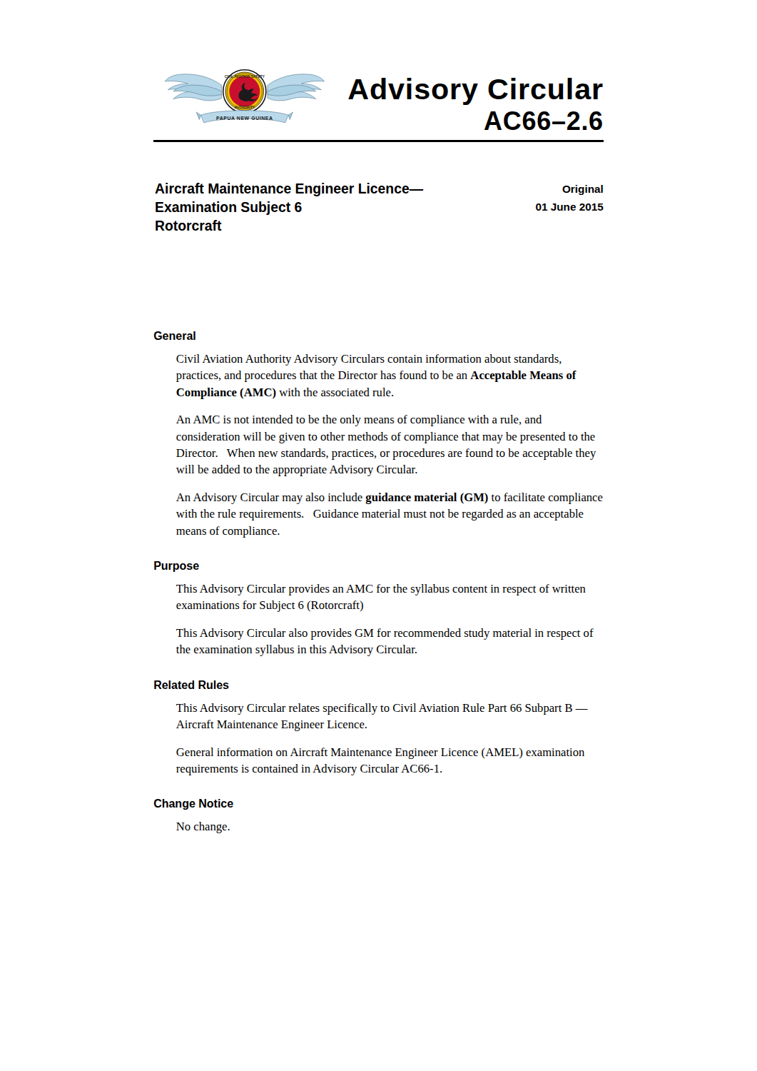CIVIL AVIATION SAFETY AUTHORITY PAPUA NEW GUINEA
Advisory Circular
AC66–2.6
Aircraft Maintenance Engineer Licence—
Examination Subject 6
Rotorcraft
Original 01 June 2015
General
Civil Aviation Authority Advisory Circulars contain information about standards, practices, and procedures that the Director has found to be an Acceptable Means of Compliance (AMC) with the associated rule.
An AMC is not intended to be the only means of compliance with a rule, and consideration will be given to other methods of compliance that may be presented to the Director. When new standards, practices, or procedures are found to be acceptable they will be added to the appropriate Advisory Circular.
An Advisory Circular may also include guidance material (GM) to facilitate compliance with the rule requirements. Guidance material must not be regarded as an acceptable means of compliance.
Purpose
This Advisory Circular provides an AMC for the syllabus content in respect of written examinations for Subject 6 (Rotorcraft)
This Advisory Circular also provides GM for recommended study material in respect of the examination syllabus in this Advisory Circular.
Related Rules
This Advisory Circular relates specifically to Civil Aviation Rule Part 66 Subpart B — Aircraft Maintenance Engineer Licence.
General information on Aircraft Maintenance Engineer Licence (AMEL) examination requirements is contained in Advisory Circular AC66-1.
Change Notice
No change.